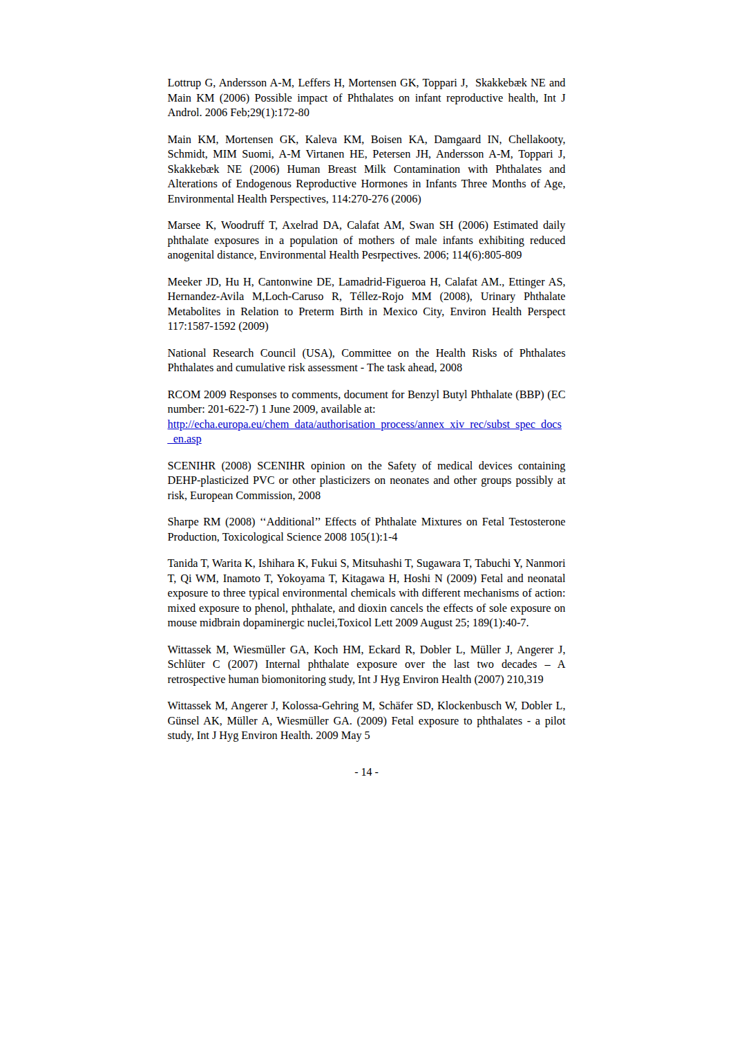Lottrup G, Andersson A-M, Leffers H, Mortensen GK, Toppari J, Skakkebæk NE and Main KM (2006) Possible impact of Phthalates on infant reproductive health, Int J Androl. 2006 Feb;29(1):172-80
Main KM, Mortensen GK, Kaleva KM, Boisen KA, Damgaard IN, Chellakooty, Schmidt, MIM Suomi, A-M Virtanen HE, Petersen JH, Andersson A-M, Toppari J, Skakkebæk NE (2006) Human Breast Milk Contamination with Phthalates and Alterations of Endogenous Reproductive Hormones in Infants Three Months of Age, Environmental Health Perspectives, 114:270-276 (2006)
Marsee K, Woodruff T, Axelrad DA, Calafat AM, Swan SH (2006) Estimated daily phthalate exposures in a population of mothers of male infants exhibiting reduced anogenital distance, Environmental Health Pesrpectives. 2006; 114(6):805-809
Meeker JD, Hu H, Cantonwine DE, Lamadrid-Figueroa H, Calafat AM., Ettinger AS, Hernandez-Avila M,Loch-Caruso R, Téllez-Rojo MM (2008), Urinary Phthalate Metabolites in Relation to Preterm Birth in Mexico City, Environ Health Perspect 117:1587-1592 (2009)
National Research Council (USA), Committee on the Health Risks of Phthalates Phthalates and cumulative risk assessment - The task ahead, 2008
RCOM 2009 Responses to comments, document for Benzyl Butyl Phthalate (BBP) (EC number: 201-622-7) 1 June 2009, available at:
http://echa.europa.eu/chem_data/authorisation_process/annex_xiv_rec/subst_spec_docs_en.asp
SCENIHR (2008) SCENIHR opinion on the Safety of medical devices containing DEHP-plasticized PVC or other plasticizers on neonates and other groups possibly at risk, European Commission, 2008
Sharpe RM (2008) ‘‘Additional’’ Effects of Phthalate Mixtures on Fetal Testosterone Production, Toxicological Science 2008 105(1):1-4
Tanida T, Warita K, Ishihara K, Fukui S, Mitsuhashi T, Sugawara T, Tabuchi Y, Nanmori T, Qi WM, Inamoto T, Yokoyama T, Kitagawa H, Hoshi N (2009) Fetal and neonatal exposure to three typical environmental chemicals with different mechanisms of action: mixed exposure to phenol, phthalate, and dioxin cancels the effects of sole exposure on mouse midbrain dopaminergic nuclei,Toxicol Lett 2009 August 25; 189(1):40-7.
Wittassek M, Wiesmüller GA, Koch HM, Eckard R, Dobler L, Müller J, Angerer J, Schlüter C (2007) Internal phthalate exposure over the last two decades – A retrospective human biomonitoring study, Int J Hyg Environ Health (2007) 210,319
Wittassek M, Angerer J, Kolossa-Gehring M, Schäfer SD, Klockenbusch W, Dobler L, Günsel AK, Müller A, Wiesmüller GA. (2009) Fetal exposure to phthalates - a pilot study, Int J Hyg Environ Health. 2009 May 5
- 14 -